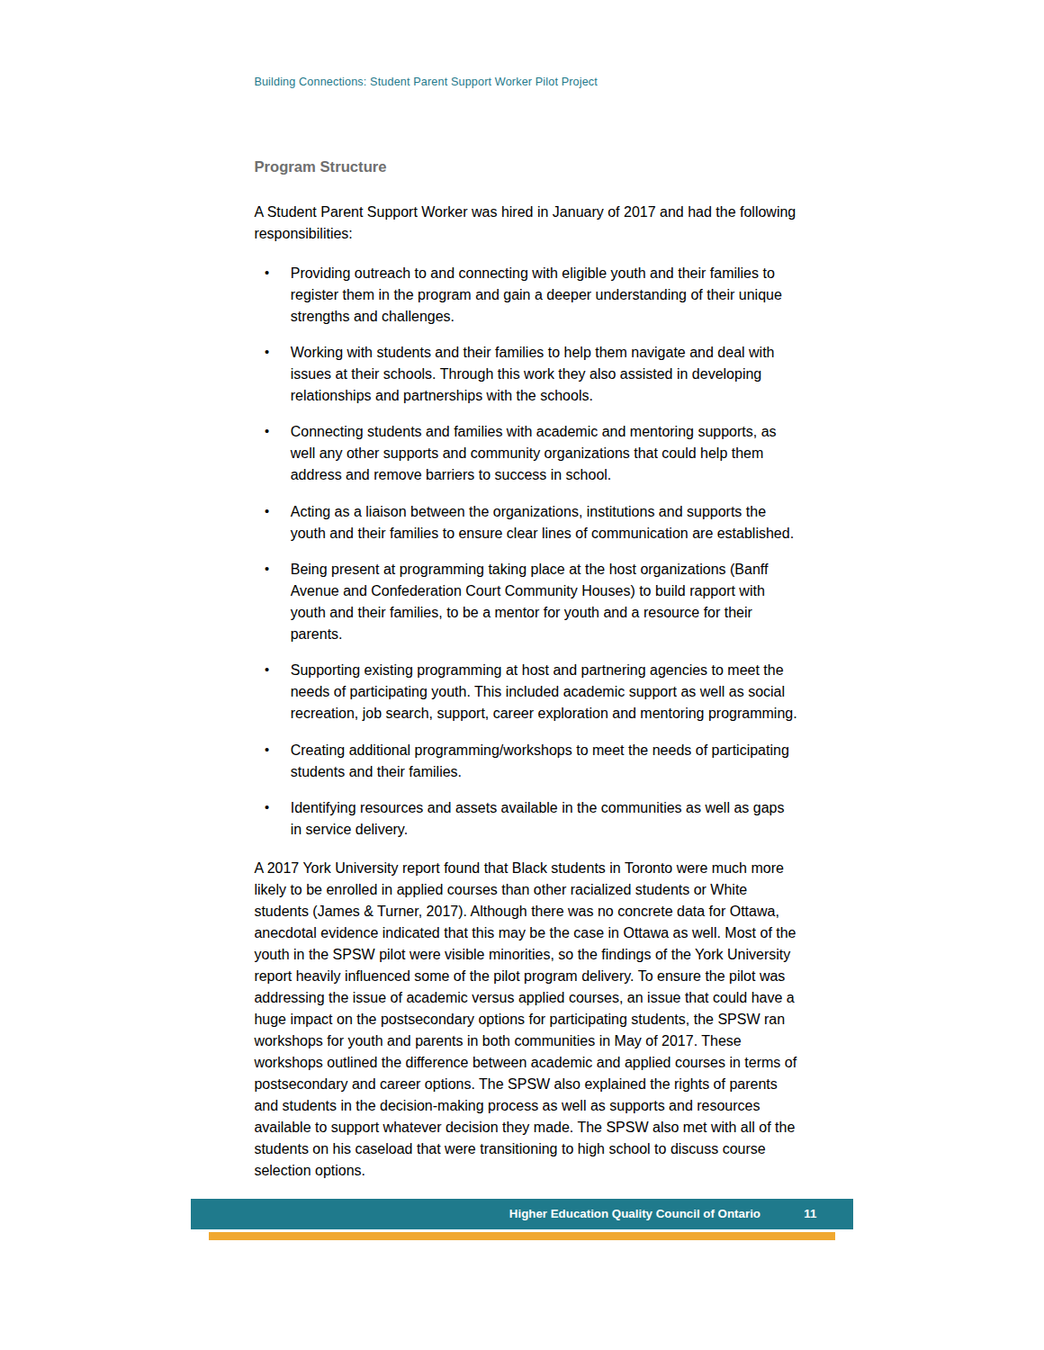Building Connections: Student Parent Support Worker Pilot Project
Program Structure
A Student Parent Support Worker was hired in January of 2017 and had the following responsibilities:
Providing outreach to and connecting with eligible youth and their families to register them in the program and gain a deeper understanding of their unique strengths and challenges.
Working with students and their families to help them navigate and deal with issues at their schools. Through this work they also assisted in developing relationships and partnerships with the schools.
Connecting students and families with academic and mentoring supports, as well any other supports and community organizations that could help them address and remove barriers to success in school.
Acting as a liaison between the organizations, institutions and supports the youth and their families to ensure clear lines of communication are established.
Being present at programming taking place at the host organizations (Banff Avenue and Confederation Court Community Houses) to build rapport with youth and their families, to be a mentor for youth and a resource for their parents.
Supporting existing programming at host and partnering agencies to meet the needs of participating youth. This included academic support as well as social recreation, job search, support, career exploration and mentoring programming.
Creating additional programming/workshops to meet the needs of participating students and their families.
Identifying resources and assets available in the communities as well as gaps in service delivery.
A 2017 York University report found that Black students in Toronto were much more likely to be enrolled in applied courses than other racialized students or White students (James & Turner, 2017). Although there was no concrete data for Ottawa, anecdotal evidence indicated that this may be the case in Ottawa as well. Most of the youth in the SPSW pilot were visible minorities, so the findings of the York University report heavily influenced some of the pilot program delivery. To ensure the pilot was addressing the issue of academic versus applied courses, an issue that could have a huge impact on the postsecondary options for participating students, the SPSW ran workshops for youth and parents in both communities in May of 2017. These workshops outlined the difference between academic and applied courses in terms of postsecondary and career options. The SPSW also explained the rights of parents and students in the decision-making process as well as supports and resources available to support whatever decision they made. The SPSW also met with all of the students on his caseload that were transitioning to high school to discuss course selection options.
Higher Education Quality Council of Ontario11